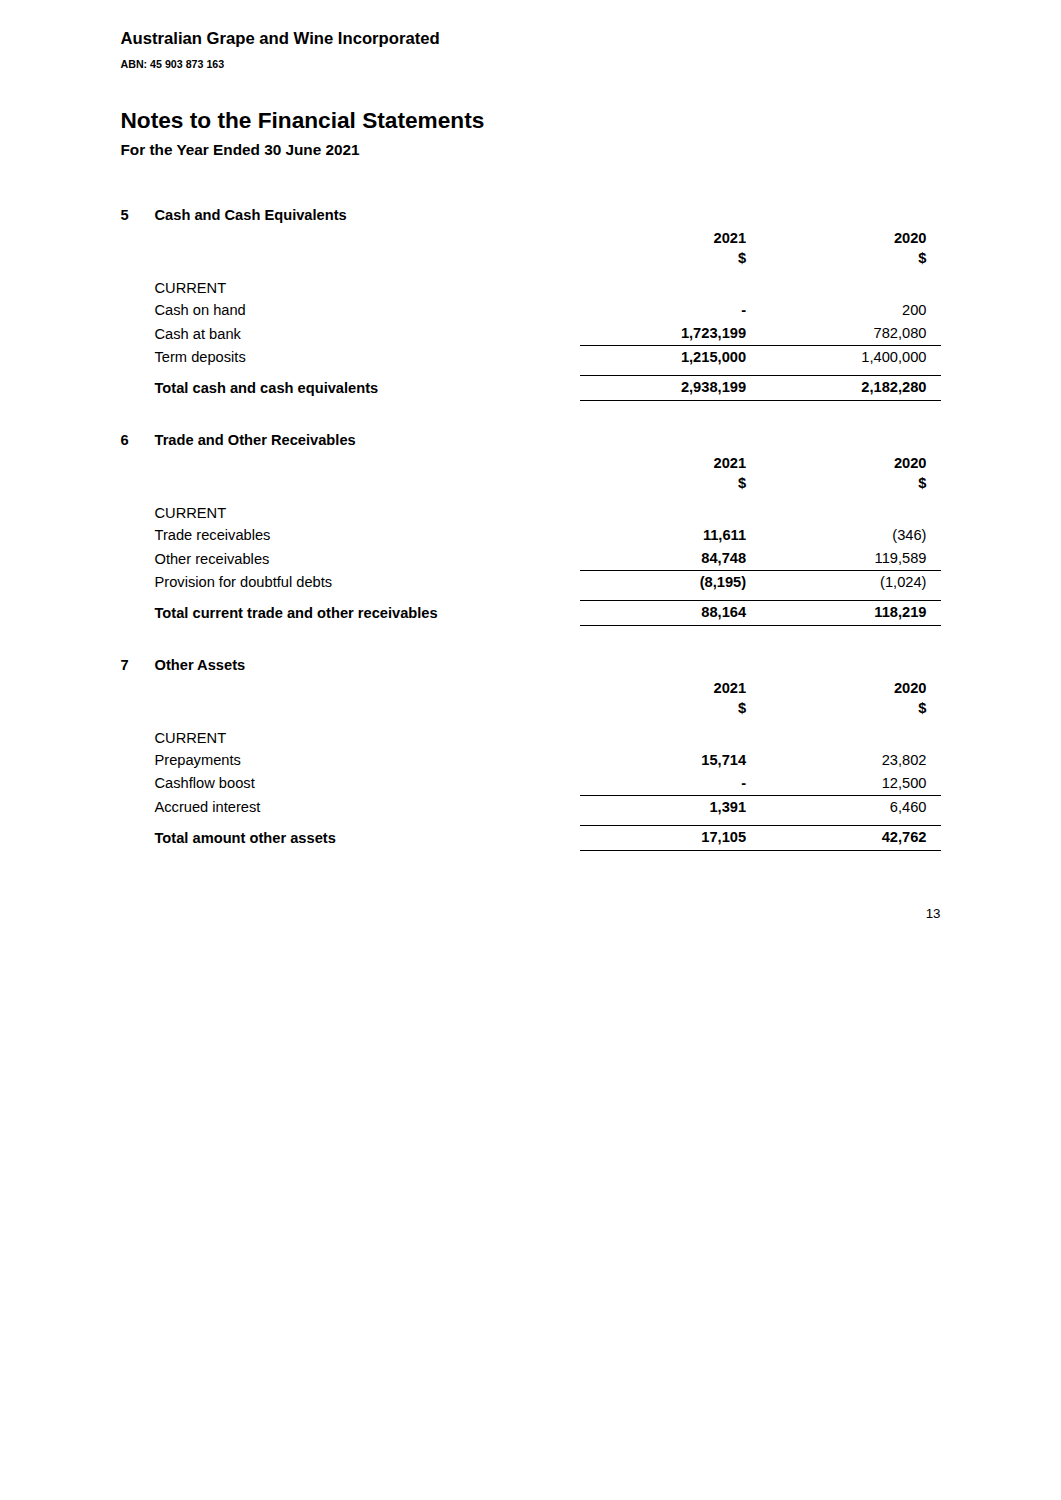Australian Grape and Wine Incorporated
ABN: 45 903 873 163
Notes to the Financial Statements
For the Year Ended 30 June 2021
5 Cash and Cash Equivalents
| | 2021 | 2020 |
| --- | --- | --- |
| | $ | $ |
| CURRENT | | |
| Cash on hand | - | 200 |
| Cash at bank | 1,723,199 | 782,080 |
| Term deposits | 1,215,000 | 1,400,000 |
| Total cash and cash equivalents | 2,938,199 | 2,182,280 |
6 Trade and Other Receivables
| | 2021 | 2020 |
| --- | --- | --- |
| | $ | $ |
| CURRENT | | |
| Trade receivables | 11,611 | (346) |
| Other receivables | 84,748 | 119,589 |
| Provision for doubtful debts | (8,195) | (1,024) |
| Total current trade and other receivables | 88,164 | 118,219 |
7 Other Assets
| | 2021 | 2020 |
| --- | --- | --- |
| | $ | $ |
| CURRENT | | |
| Prepayments | 15,714 | 23,802 |
| Cashflow boost | - | 12,500 |
| Accrued interest | 1,391 | 6,460 |
| Total amount other assets | 17,105 | 42,762 |
13